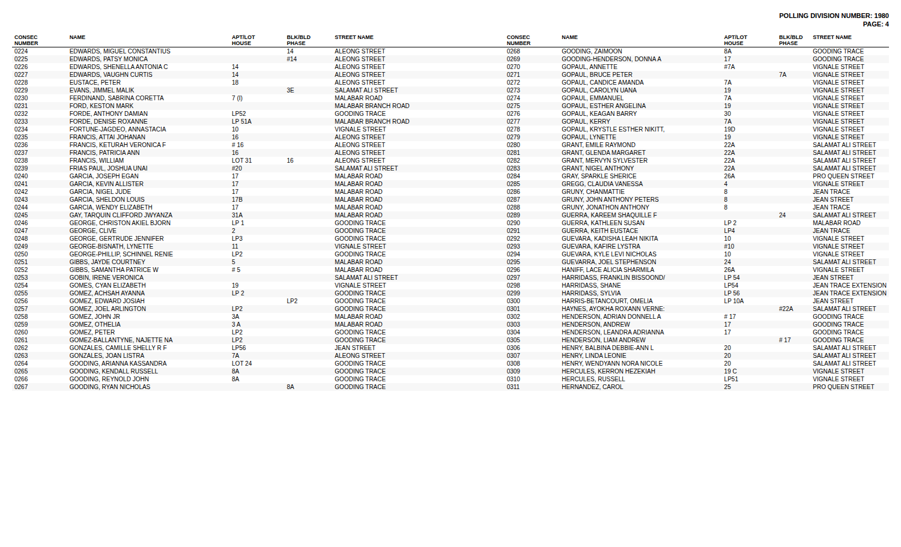POLLING DIVISION NUMBER: 1980
PAGE: 4
| CONSEC NUMBER | NAME | APT/LOT HOUSE | BLK/BLD PHASE | STREET NAME | | CONSEC NUMBER | NAME | APT/LOT HOUSE | BLK/BLD PHASE | STREET NAME |
| --- | --- | --- | --- | --- | --- | --- | --- | --- | --- | --- |
| 0224 | EDWARDS, MIGUEL CONSTANTIUS | | 14 | ALEONG STREET | | 0268 | GOODING, ZAIMOON | 8A | | GOODING TRACE |
| 0225 | EDWARDS, PATSY MONICA | | #14 | ALEONG STREET | | 0269 | GOODING-HENDERSON, DONNA A | 17 | | GOODING TRACE |
| 0226 | EDWARDS, SHENELLA ANTONIA C | 14 | | ALEONG STREET | | 0270 | GOPAUL, ANNETTE | #7A | | VIGNALE STREET |
| 0227 | EDWARDS, VAUGHN CURTIS | 14 | | ALEONG STREET | | 0271 | GOPAUL, BRUCE PETER | | 7A | VIGNALE STREET |
| 0228 | EUSTACE, PETER | 18 | | ALEONG STREET | | 0272 | GOPAUL, CANDICE AMANDA | 7A | | VIGNALE STREET |
| 0229 | EVANS, JIMMEL MALIK | | 3E | SALAMAT ALI STREET | | 0273 | GOPAUL, CAROLYN UANA | 19 | | VIGNALE STREET |
| 0230 | FERDINAND, SABRINA CORETTA | 7 (I) | | MALABAR ROAD | | 0274 | GOPAUL, EMMANUEL | 7A | | VIGNALE STREET |
| 0231 | FORD, KESTON MARK | | | MALABAR BRANCH ROAD | | 0275 | GOPAUL, ESTHER ANGELINA | 19 | | VIGNALE STREET |
| 0232 | FORDE, ANTHONY DAMIAN | LP52 | | GOODING TRACE | | 0276 | GOPAUL, KEAGAN BARRY | 30 | | VIGNALE STREET |
| 0233 | FORDE, DENISE ROXANNE | LP 51A | | MALABAR BRANCH ROAD | | 0277 | GOPAUL, KERRY | 7A | | VIGNALE STREET |
| 0234 | FORTUNE-JAGDEO, ANNASTACIA | 10 | | VIGNALE STREET | | 0278 | GOPAUL, KRYSTLE ESTHER NIKITT, | 19D | | VIGNALE STREET |
| 0235 | FRANCIS, ATTAI JOHANAN | 16 | | ALEONG STREET | | 0279 | GOPAUL, LYNETTE | 19 | | VIGNALE STREET |
| 0236 | FRANCIS, KETURAH VERONICA F | # 16 | | ALEONG STREET | | 0280 | GRANT, EMILE RAYMOND | 22A | | SALAMAT ALI STREET |
| 0237 | FRANCIS, PATRICIA ANN | 16 | | ALEONG STREET | | 0281 | GRANT, GLENDA MARGARET | 22A | | SALAMAT ALI STREET |
| 0238 | FRANCIS, WILLIAM | LOT 31 | 16 | ALEONG STREET | | 0282 | GRANT, MERVYN SYLVESTER | 22A | | SALAMAT ALI STREET |
| 0239 | FRIAS PAUL, JOSHUA UNAI | #20 | | SALAMAT ALI STREET | | 0283 | GRANT, NIGEL ANTHONY | 22A | | SALAMAT ALI STREET |
| 0240 | GARCIA, JOSEPH EGAN | 17 | | MALABAR ROAD | | 0284 | GRAY, SPARKLE SHERICE | 26A | | PRO QUEEN STREET |
| 0241 | GARCIA, KEVIN ALLISTER | 17 | | MALABAR ROAD | | 0285 | GREGG, CLAUDIA VANESSA | 4 | | VIGNALE STREET |
| 0242 | GARCIA, NIGEL JUDE | 17 | | MALABAR ROAD | | 0286 | GRUNY, CHANMATTIE | 8 | | JEAN TRACE |
| 0243 | GARCIA, SHELDON LOUIS | 17B | | MALABAR ROAD | | 0287 | GRUNY, JOHN ANTHONY PETERS | 8 | | JEAN STREET |
| 0244 | GARCIA, WENDY ELIZABETH | 17 | | MALABAR ROAD | | 0288 | GRUNY, JONATHON ANTHONY | 8 | | JEAN TRACE |
| 0245 | GAY, TARQUIN CLIFFORD JWYANZA | 31A | | MALABAR ROAD | | 0289 | GUERRA, KAREEM SHAQUILLE F | | 24 | SALAMAT ALI STREET |
| 0246 | GEORGE, CHRISTON AKIEL BJORN | LP 1 | | GOODING TRACE | | 0290 | GUERRA, KATHLEEN SUSAN | LP 2 | | MALABAR ROAD |
| 0247 | GEORGE, CLIVE | 2 | | GOODING TRACE | | 0291 | GUERRA, KEITH EUSTACE | LP4 | | JEAN TRACE |
| 0248 | GEORGE, GERTRUDE JENNIFER | LP3 | | GOODING TRACE | | 0292 | GUEVARA, KADISHA LEAH NIKITA | 10 | | VIGNALE STREET |
| 0249 | GEORGE-BISNATH, LYNETTE | 11 | | VIGNALE STREET | | 0293 | GUEVARA, KAFIRE LYSTRA | #10 | | VIGNALE STREET |
| 0250 | GEORGE-PHILLIP, SCHINNEL RENIE | LP2 | | GOODING TRACE | | 0294 | GUEVARA, KYLE LEVI NICHOLAS | 10 | | VIGNALE STREET |
| 0251 | GIBBS, JAYDE COURTNEY | 5 | | MALABAR ROAD | | 0295 | GUEVARRA, JOEL STEPHENSON | 24 | | SALAMAT ALI STREET |
| 0252 | GIBBS, SAMANTHA PATRICE W | # 5 | | MALABAR ROAD | | 0296 | HANIFF, LACE ALICIA SHARMILA | 26A | | VIGNALE STREET |
| 0253 | GOBIN, IRENE VERONICA | | | SALAMAT ALI STREET | | 0297 | HARRIDASS, FRANKLIN BISSOOND/ | LP 54 | | JEAN STREET |
| 0254 | GOMES, CYAN ELIZABETH | 19 | | VIGNALE STREET | | 0298 | HARRIDASS, SHANE | LP54 | | JEAN TRACE EXTENSION |
| 0255 | GOMEZ, ACHSAH AYANNA | LP 2 | | GOODING TRACE | | 0299 | HARRIDASS, SYLVIA | LP 56 | | JEAN TRACE EXTENSION |
| 0256 | GOMEZ, EDWARD JOSIAH | | LP2 | GOODING TRACE | | 0300 | HARRIS-BETANCOURT, OMELIA | LP 10A | | JEAN STREET |
| 0257 | GOMEZ, JOEL ARLINGTON | LP2 | | GOODING TRACE | | 0301 | HAYNES, AYOKHA ROXANN VERNE: | | #22A | SALAMAT ALI STREET |
| 0258 | GOMEZ, JOHN JR | 3A | | MALABAR ROAD | | 0302 | HENDERSON, ADRIAN DONNELL A | # 17 | | GOODING TRACE |
| 0259 | GOMEZ, OTHELIA | 3 A | | MALABAR ROAD | | 0303 | HENDERSON, ANDREW | 17 | | GOODING TRACE |
| 0260 | GOMEZ, PETER | LP2 | | GOODING TRACE | | 0304 | HENDERSON, LEANDRA ADRIANNA | 17 | | GOODING TRACE |
| 0261 | GOMEZ-BALLANTYNE, NAJETTE NA | LP2 | | GOODING TRACE | | 0305 | HENDERSON, LIAM ANDREW | | # 17 | GOODING TRACE |
| 0262 | GONZALES, CAMILLE SHELLY R F | LP56 | | JEAN STREET | | 0306 | HENRY, BALBINA DEBBIE-ANN L | 20 | | SALAMAT ALI STREET |
| 0263 | GONZALES, JOAN LISTRA | 7A | | ALEONG STREET | | 0307 | HENRY, LINDA LEONIE | 20 | | SALAMAT ALI STREET |
| 0264 | GOODING, ARIANNA KASSANDRA | LOT 24 | | GOODING TRACE | | 0308 | HENRY, WENDYANN NORA NICOLE | 20 | | SALAMAT ALI STREET |
| 0265 | GOODING, KENDALL RUSSELL | 8A | | GOODING TRACE | | 0309 | HERCULES, KERRON HEZEKIAH | 19 C | | VIGNALE STREET |
| 0266 | GOODING, REYNOLD JOHN | 8A | | GOODING TRACE | | 0310 | HERCULES, RUSSELL | LP51 | | VIGNALE STREET |
| 0267 | GOODING, RYAN NICHOLAS | | 8A | GOODING TRACE | | 0311 | HERNANDEZ, CAROL | 25 | | PRO QUEEN STREET |